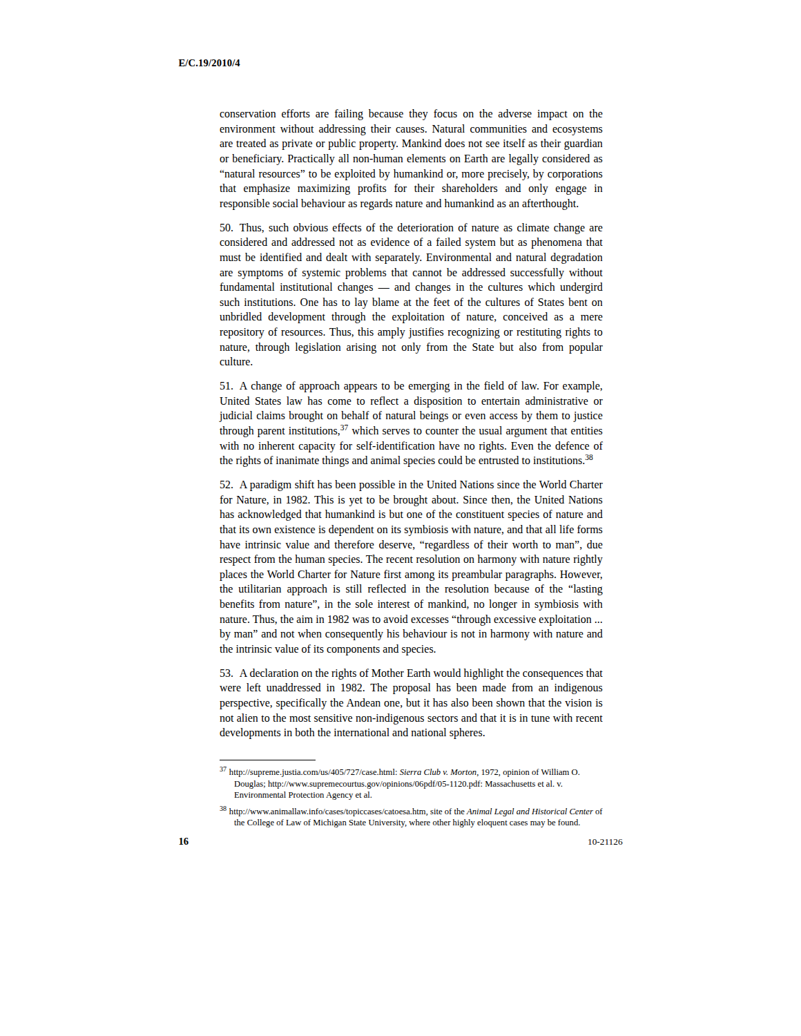E/C.19/2010/4
conservation efforts are failing because they focus on the adverse impact on the environment without addressing their causes. Natural communities and ecosystems are treated as private or public property. Mankind does not see itself as their guardian or beneficiary. Practically all non-human elements on Earth are legally considered as “natural resources” to be exploited by humankind or, more precisely, by corporations that emphasize maximizing profits for their shareholders and only engage in responsible social behaviour as regards nature and humankind as an afterthought.
50. Thus, such obvious effects of the deterioration of nature as climate change are considered and addressed not as evidence of a failed system but as phenomena that must be identified and dealt with separately. Environmental and natural degradation are symptoms of systemic problems that cannot be addressed successfully without fundamental institutional changes — and changes in the cultures which undergird such institutions. One has to lay blame at the feet of the cultures of States bent on unbridled development through the exploitation of nature, conceived as a mere repository of resources. Thus, this amply justifies recognizing or restituting rights to nature, through legislation arising not only from the State but also from popular culture.
51. A change of approach appears to be emerging in the field of law. For example, United States law has come to reflect a disposition to entertain administrative or judicial claims brought on behalf of natural beings or even access by them to justice through parent institutions,37 which serves to counter the usual argument that entities with no inherent capacity for self-identification have no rights. Even the defence of the rights of inanimate things and animal species could be entrusted to institutions.38
52. A paradigm shift has been possible in the United Nations since the World Charter for Nature, in 1982. This is yet to be brought about. Since then, the United Nations has acknowledged that humankind is but one of the constituent species of nature and that its own existence is dependent on its symbiosis with nature, and that all life forms have intrinsic value and therefore deserve, “regardless of their worth to man”, due respect from the human species. The recent resolution on harmony with nature rightly places the World Charter for Nature first among its preambular paragraphs. However, the utilitarian approach is still reflected in the resolution because of the “lasting benefits from nature”, in the sole interest of mankind, no longer in symbiosis with nature. Thus, the aim in 1982 was to avoid excesses “through excessive exploitation ... by man” and not when consequently his behaviour is not in harmony with nature and the intrinsic value of its components and species.
53. A declaration on the rights of Mother Earth would highlight the consequences that were left unaddressed in 1982. The proposal has been made from an indigenous perspective, specifically the Andean one, but it has also been shown that the vision is not alien to the most sensitive non-indigenous sectors and that it is in tune with recent developments in both the international and national spheres.
37http://supreme.justia.com/us/405/727/case.html: Sierra Club v. Morton, 1972, opinion of William O. Douglas; http://www.supremecourtus.gov/opinions/06pdf/05-1120.pdf: Massachusetts et al. v. Environmental Protection Agency et al.
38http://www.animallaw.info/cases/topiccases/catoesa.htm, site of the Animal Legal and Historical Center of the College of Law of Michigan State University, where other highly eloquent cases may be found.
16 10-21126